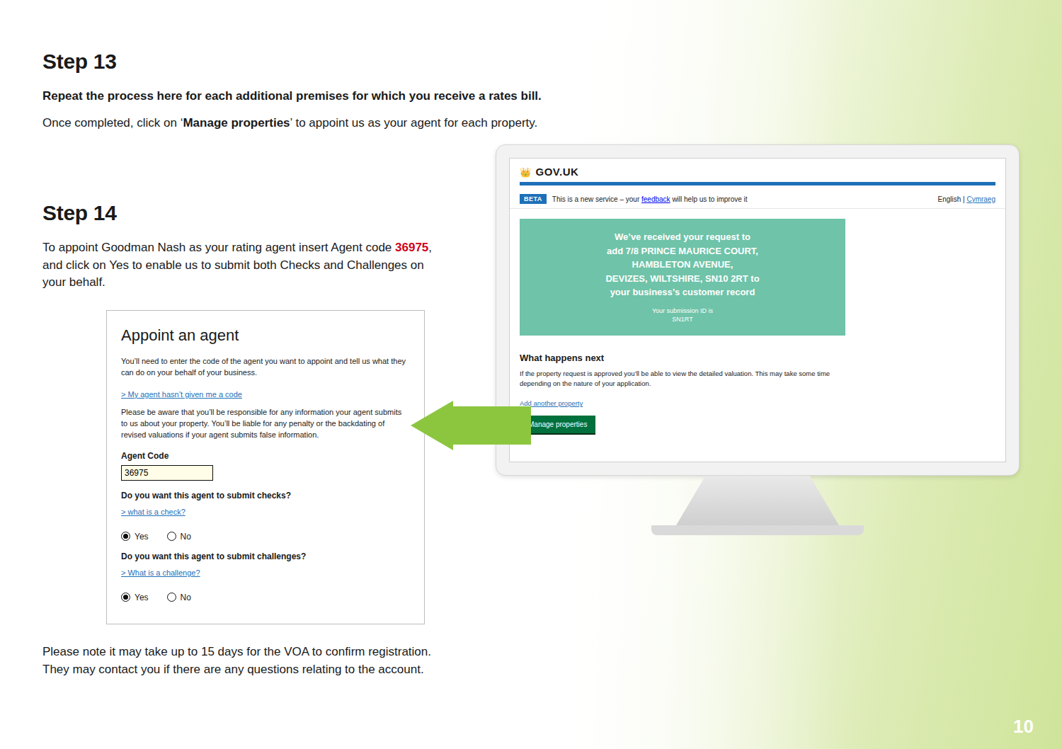Step 13
Repeat the process here for each additional premises for which you receive a rates bill.
Once completed, click on ‘Manage properties’ to appoint us as your agent for each property.
Step 14
To appoint Goodman Nash as your rating agent insert Agent code 36975, and click on Yes to enable us to submit both Checks and Challenges on your behalf.
Appoint an agent
You’ll need to enter the code of the agent you want to appoint and tell us what they can do on your behalf of your business.
> My agent hasn’t given me a code
Please be aware that you’ll be responsible for any information your agent submits to us about your property. You’ll be liable for any penalty or the backdating of revised valuations if your agent submits false information.
Agent Code
Do you want this agent to submit checks?
> what is a check?
Yes No
Do you want this agent to submit challenges?
> What is a challenge?
Yes No
GOV.UK
BETA This is a new service – your feedback will help us to improve it English | Cymraeg
We’ve received your request to
add 7/8 PRINCE MAURICE COURT,
HAMBLETON AVENUE,
DEVIZES, WILTSHIRE, SN10 2RT to
your business’s customer record
Your submission ID is
SN1RT
What happens next
If the property request is approved you’ll be able to view the detailed valuation. This may take some time depending on the nature of your application.
Add another property
Manage properties
Please note it may take up to 15 days for the VOA to confirm registration.
They may contact you if there are any questions relating to the account.
10